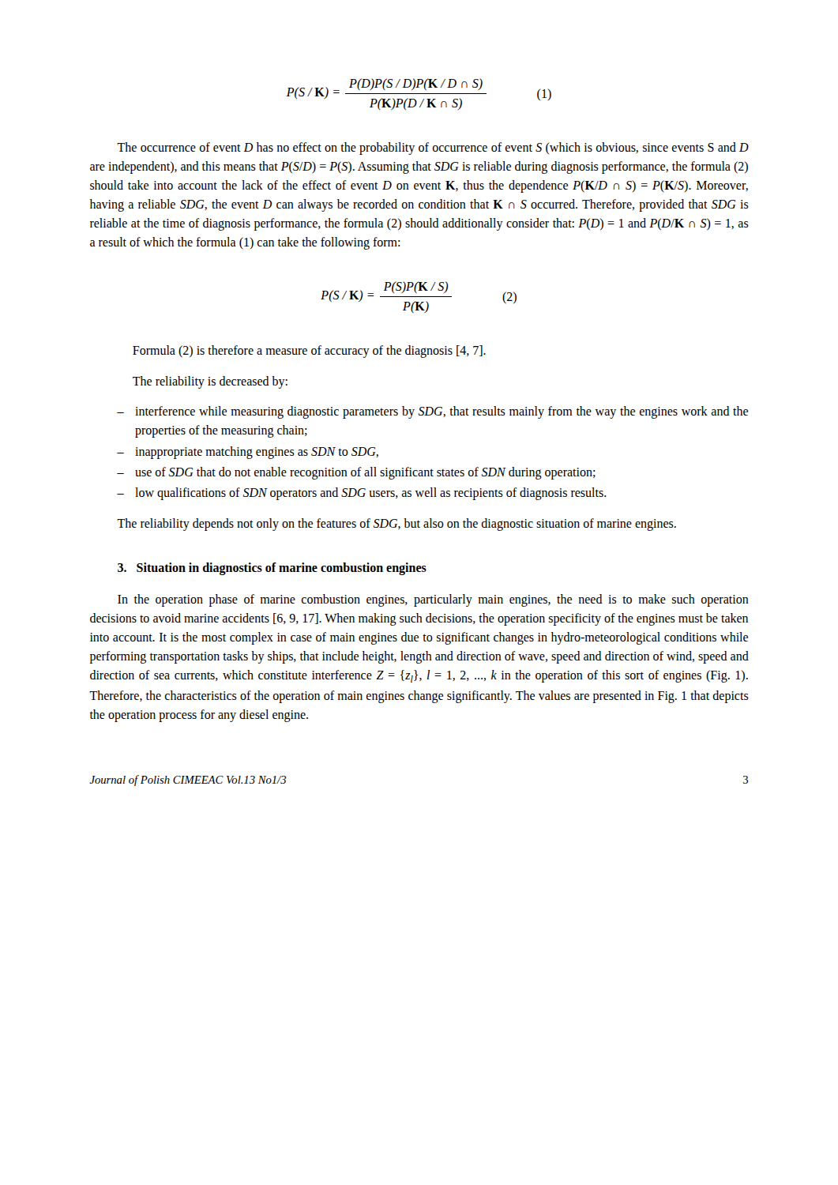P(S / K) = P(D)P(S / D)P(K / D ∩ S) P(K)P(D / K ∩ S)
(1)
The occurrence of event D has no effect on the probability of occurrence of event S (which is obvious, since events S and D are independent), and this means that P(S/D) = P(S). Assuming that SDG is reliable during diagnosis performance, the formula (2) should take into account the lack of the effect of event D on event K, thus the dependence P(K/D ∩ S) = P(K/S). Moreover, having a reliable SDG, the event D can always be recorded on condition that K ∩ S occurred. Therefore, provided that SDG is reliable at the time of diagnosis performance, the formula (2) should additionally consider that: P(D) = 1 and P(D/K ∩ S) = 1, as a result of which the formula (1) can take the following form:
P(S / K) = P(S)P(K / S) P(K)
(2)
Formula (2) is therefore a measure of accuracy of the diagnosis [4, 7].
The reliability is decreased by:
interference while measuring diagnostic parameters by SDG, that results mainly from the way the engines work and the properties of the measuring chain;
inappropriate matching engines as SDN to SDG,
use of SDG that do not enable recognition of all significant states of SDN during operation;
low qualifications of SDN operators and SDG users, as well as recipients of diagnosis results.
The reliability depends not only on the features of SDG, but also on the diagnostic situation of marine engines.
3. Situation in diagnostics of marine combustion engines
In the operation phase of marine combustion engines, particularly main engines, the need is to make such operation decisions to avoid marine accidents [6, 9, 17]. When making such decisions, the operation specificity of the engines must be taken into account. It is the most complex in case of main engines due to significant changes in hydro-meteorological conditions while performing transportation tasks by ships, that include height, length and direction of wave, speed and direction of wind, speed and direction of sea currents, which constitute interference Z = {zl}, l = 1, 2, ..., k in the operation of this sort of engines (Fig. 1). Therefore, the characteristics of the operation of main engines change significantly. The values are presented in Fig. 1 that depicts the operation process for any diesel engine.
Journal of Polish CIMEEAC Vol.13 No1/3 3